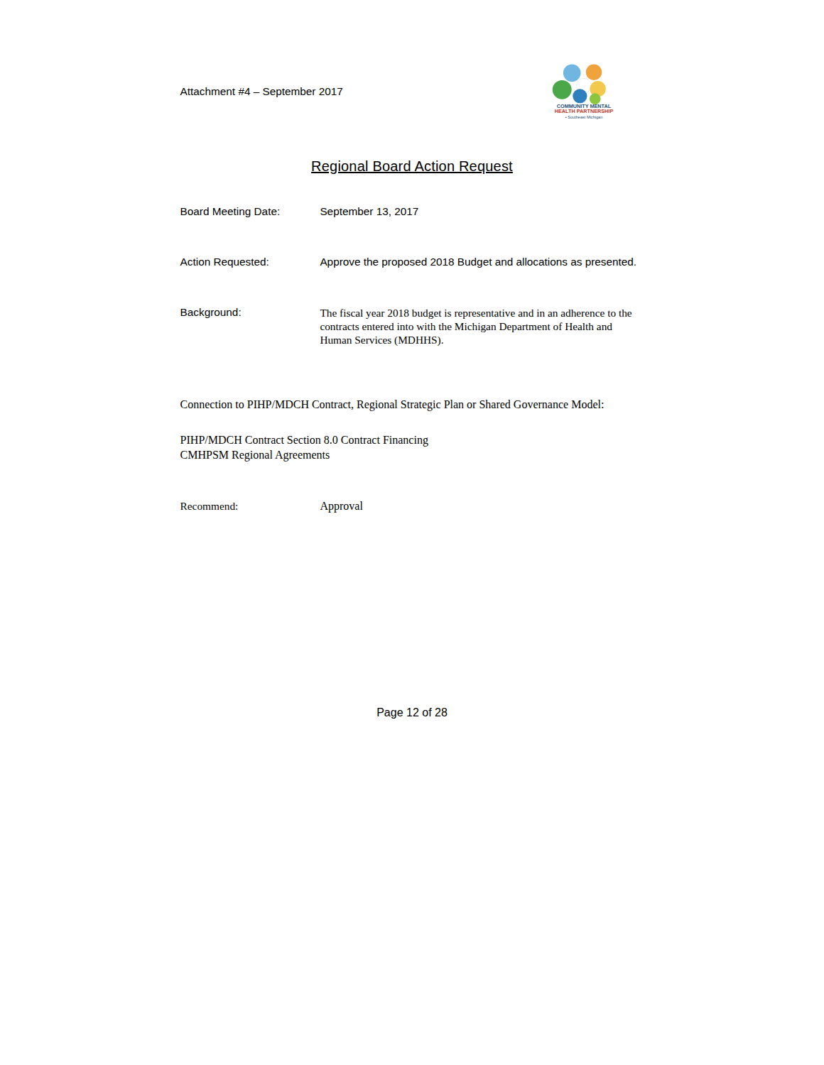Attachment #4 – September 2017
COMMUNITY MENTAL HEALTH PARTNERSHIP • Southeast Michigan
Regional Board Action Request
| Board Meeting Date: | September 13, 2017 |
| Action Requested: | Approve the proposed 2018 Budget and allocations as presented. |
| Background: | The fiscal year 2018 budget is representative and in an adherence to the contracts entered into with the Michigan Department of Health and Human Services (MDHHS). |
Connection to PIHP/MDCH Contract, Regional Strategic Plan or Shared Governance Model:
PIHP/MDCH Contract Section 8.0 Contract Financing
CMHPSM Regional Agreements
| Recommend: | Approval |
Page 12 of 28